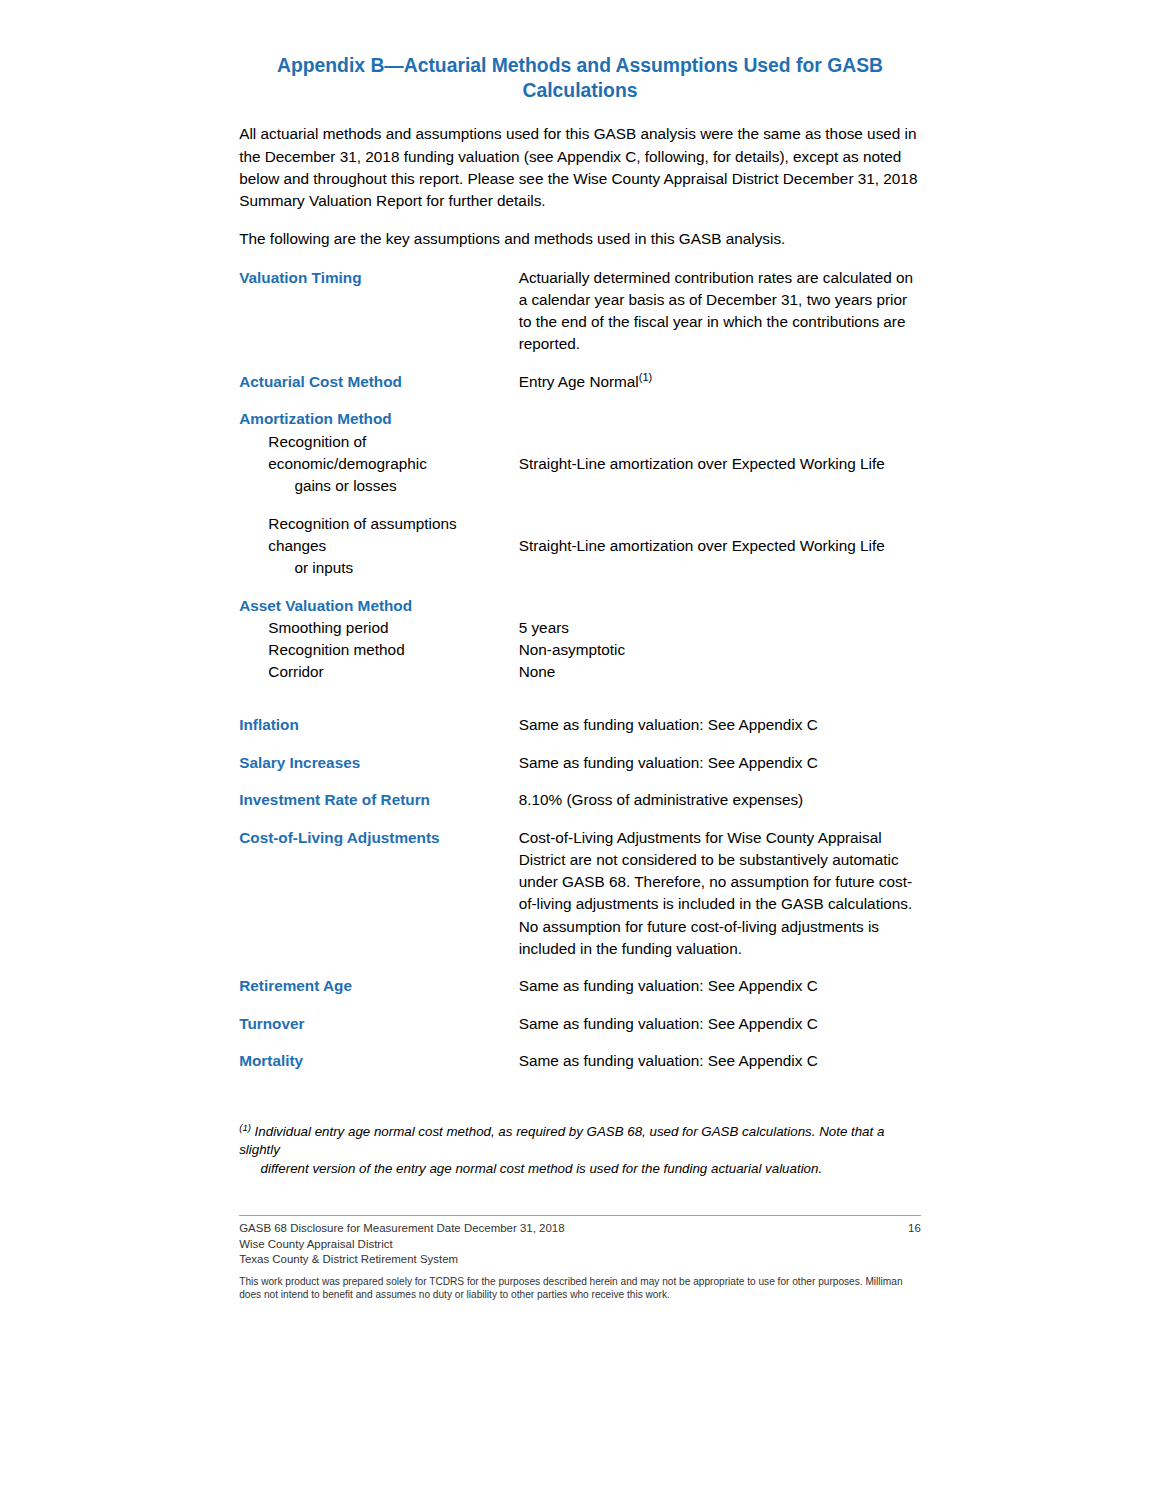Appendix B—Actuarial Methods and Assumptions Used for GASB Calculations
All actuarial methods and assumptions used for this GASB analysis were the same as those used in the December 31, 2018 funding valuation (see Appendix C, following, for details), except as noted below and throughout this report. Please see the Wise County Appraisal District December 31, 2018 Summary Valuation Report for further details.
The following are the key assumptions and methods used in this GASB analysis.
| Valuation Timing | Actuarially determined contribution rates are calculated on a calendar year basis as of December 31, two years prior to the end of the fiscal year in which the contributions are reported. |
| Actuarial Cost Method | Entry Age Normal (1) |
| Amortization Method Recognition of economic/demographic gains or losses | Straight-Line amortization over Expected Working Life |
| Recognition of assumptions changes or inputs | Straight-Line amortization over Expected Working Life |
| Asset Valuation Method Smoothing period Recognition method Corridor | 5 years Non-asymptotic None |
| Inflation | Same as funding valuation: See Appendix C |
| Salary Increases | Same as funding valuation: See Appendix C |
| Investment Rate of Return | 8.10% (Gross of administrative expenses) |
| Cost-of-Living Adjustments | Cost-of-Living Adjustments for Wise County Appraisal District are not considered to be substantively automatic under GASB 68. Therefore, no assumption for future cost-of-living adjustments is included in the GASB calculations. No assumption for future cost-of-living adjustments is included in the funding valuation. |
| Retirement Age | Same as funding valuation: See Appendix C |
| Turnover | Same as funding valuation: See Appendix C |
| Mortality | Same as funding valuation: See Appendix C |
(1) Individual entry age normal cost method, as required by GASB 68, used for GASB calculations. Note that a slightly different version of the entry age normal cost method is used for the funding actuarial valuation.
GASB 68 Disclosure for Measurement Date December 31, 2018 16
Wise County Appraisal District
Texas County & District Retirement System
This work product was prepared solely for TCDRS for the purposes described herein and may not be appropriate to use for other purposes. Milliman does not intend to benefit and assumes no duty or liability to other parties who receive this work.